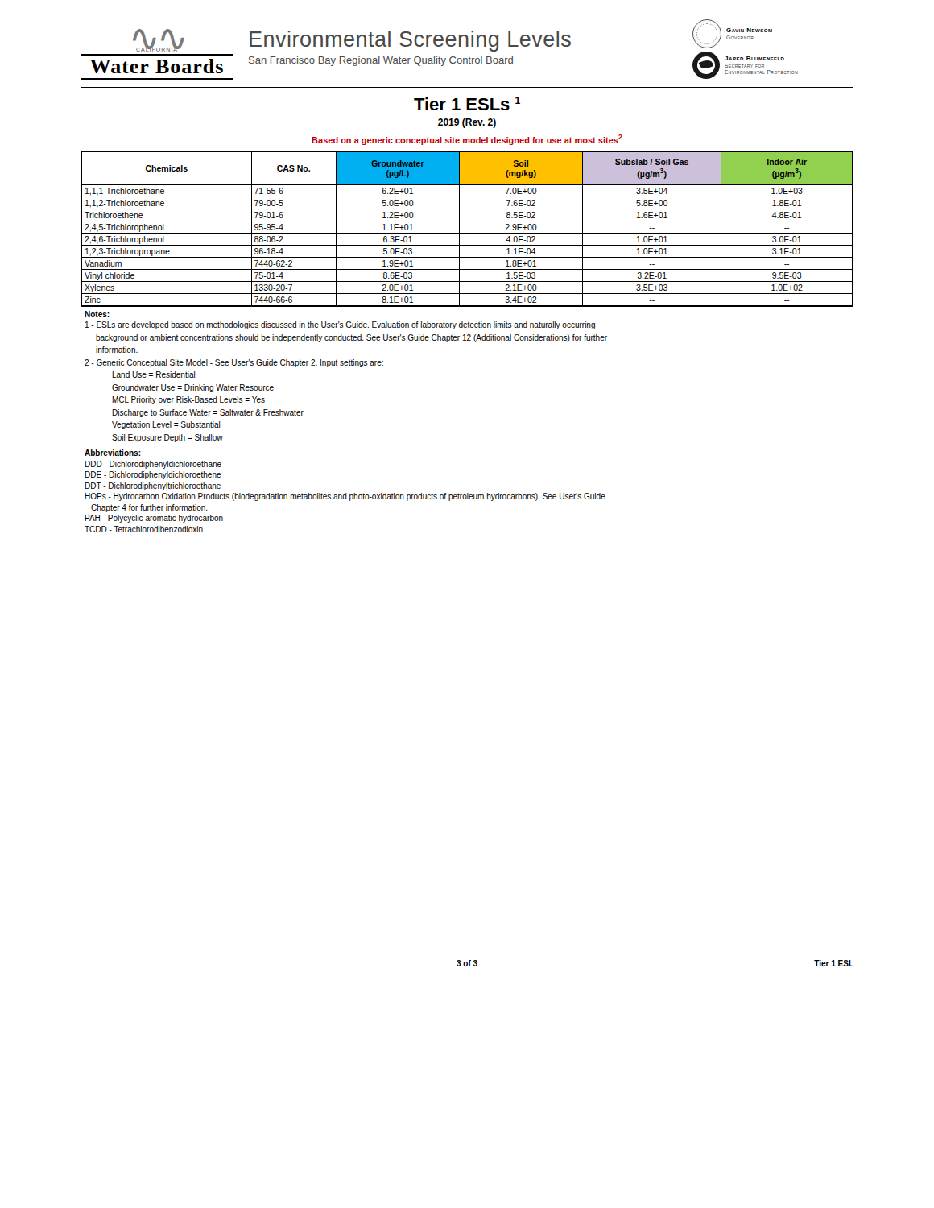∿∿ CALIFORNIA Water Boards
Environmental Screening Levels
San Francisco Bay Regional Water Quality Control Board
Gavin Newsom
Governor
Jared Blumenfeld
Secretary for
Environmental Protection
Tier 1 ESLs 1
2019 (Rev. 2)
Based on a generic conceptual site model designed for use at most sites2
| Chemicals | CAS No. | Groundwater (µg/L) | Soil (mg/kg) | Subslab / Soil Gas (µg/m 3 ) | Indoor Air (µg/m 3 ) |
| --- | --- | --- | --- | --- | --- |
| 1,1,1-Trichloroethane | 71-55-6 | 6.2E+01 | 7.0E+00 | 3.5E+04 | 1.0E+03 |
| 1,1,2-Trichloroethane | 79-00-5 | 5.0E+00 | 7.6E-02 | 5.8E+00 | 1.8E-01 |
| Trichloroethene | 79-01-6 | 1.2E+00 | 8.5E-02 | 1.6E+01 | 4.8E-01 |
| 2,4,5-Trichlorophenol | 95-95-4 | 1.1E+01 | 2.9E+00 | -- | -- |
| 2,4,6-Trichlorophenol | 88-06-2 | 6.3E-01 | 4.0E-02 | 1.0E+01 | 3.0E-01 |
| 1,2,3-Trichloropropane | 96-18-4 | 5.0E-03 | 1.1E-04 | 1.0E+01 | 3.1E-01 |
| Vanadium | 7440-62-2 | 1.9E+01 | 1.8E+01 | -- | -- |
| Vinyl chloride | 75-01-4 | 8.6E-03 | 1.5E-03 | 3.2E-01 | 9.5E-03 |
| Xylenes | 1330-20-7 | 2.0E+01 | 2.1E+00 | 3.5E+03 | 1.0E+02 |
| Zinc | 7440-66-6 | 8.1E+01 | 3.4E+02 | -- | -- |
Notes:
1 - ESLs are developed based on methodologies discussed in the User's Guide. Evaluation of laboratory detection limits and naturally occurring
background or ambient concentrations should be independently conducted. See User's Guide Chapter 12 (Additional Considerations) for further
information.
2 - Generic Conceptual Site Model - See User's Guide Chapter 2. Input settings are:
Land Use = Residential
Groundwater Use = Drinking Water Resource
MCL Priority over Risk-Based Levels = Yes
Discharge to Surface Water = Saltwater & Freshwater
Vegetation Level = Substantial
Soil Exposure Depth = Shallow
Abbreviations:
DDD - Dichlorodiphenyldichloroethane
DDE - Dichlorodiphenyldichloroethene
DDT - Dichlorodiphenyltrichloroethane
HOPs - Hydrocarbon Oxidation Products (biodegradation metabolites and photo-oxidation products of petroleum hydrocarbons). See User's Guide
Chapter 4 for further information.
PAH - Polycyclic aromatic hydrocarbon
TCDD - Tetrachlorodibenzodioxin
3 of 3
Tier 1 ESL